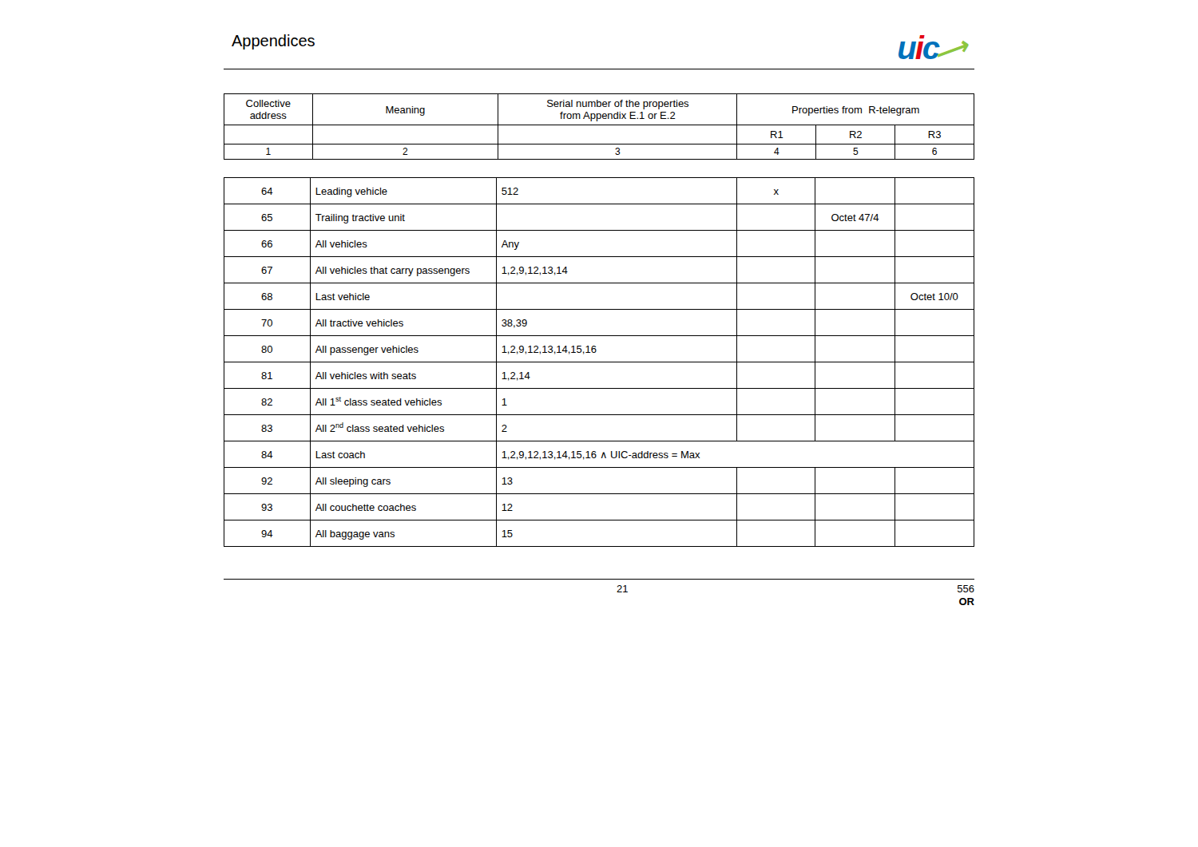Appendices
uic⟶
| Collective address | Meaning | Serial number of the properties from Appendix E.1 or E.2 | Properties from R-telegram |
| --- | --- | --- | --- |
| | | | R1 | R2 | R3 |
| 1 | 2 | 3 | 4 | 5 | 6 |
| 64 | Leading vehicle | 512 | x | | |
| 65 | Trailing tractive unit | | | Octet 47/4 | |
| 66 | All vehicles | Any | | | |
| 67 | All vehicles that carry passengers | 1,2,9,12,13,14 | | | |
| 68 | Last vehicle | | | | Octet 10/0 |
| 70 | All tractive vehicles | 38,39 | | | |
| 80 | All passenger vehicles | 1,2,9,12,13,14,15,16 | | | |
| 81 | All vehicles with seats | 1,2,14 | | | |
| 82 | All 1 st class seated vehicles | 1 | | | |
| 83 | All 2 nd class seated vehicles | 2 | | | |
| 84 | Last coach | 1,2,9,12,13,14,15,16 ∧ UIC-address = Max |
| 92 | All sleeping cars | 13 | | | |
| 93 | All couchette coaches | 12 | | | |
| 94 | All baggage vans | 15 | | | |
21
556
OR